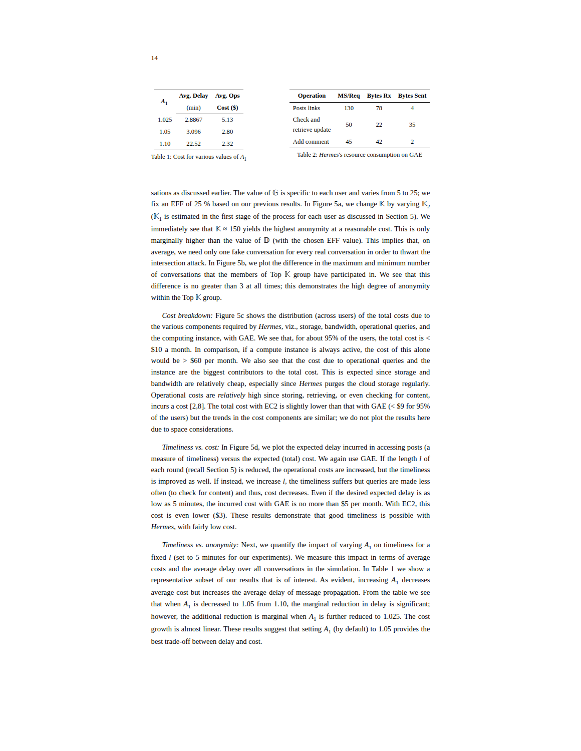14
| A 1 | Avg. Delay | Avg. Ops |
| --- | --- | --- |
| (min) | Cost ($) |
| 1.025 | 2.8867 | 5.13 |
| 1.05 | 3.096 | 2.80 |
| 1.10 | 22.52 | 2.32 |
Table 1: Cost for various values of A1
| Operation | MS/Req | Bytes Rx | Bytes Sent |
| --- | --- | --- | --- |
| Posts links | 130 | 78 | 4 |
| Check and retrieve update | 50 | 22 | 35 |
| Add comment | 45 | 42 | 2 |
Table 2: Hermes's resource consumption on GAE
sations as discussed earlier. The value of 𝔾 is specific to each user and varies from 5 to 25; we fix an EFF of 25 % based on our previous results. In Figure 5a, we change 𝕂 by varying 𝕂2 (𝕂1 is estimated in the first stage of the process for each user as discussed in Section 5). We immediately see that 𝕂 ≈ 150 yields the highest anonymity at a reasonable cost. This is only marginally higher than the value of 𝔻 (with the chosen EFF value). This implies that, on average, we need only one fake conversation for every real conversation in order to thwart the intersection attack. In Figure 5b, we plot the difference in the maximum and minimum number of conversations that the members of Top 𝕂 group have participated in. We see that this difference is no greater than 3 at all times; this demonstrates the high degree of anonymity within the Top 𝕂 group.
Cost breakdown: Figure 5c shows the distribution (across users) of the total costs due to the various components required by Hermes, viz., storage, bandwidth, operational queries, and the computing instance, with GAE. We see that, for about 95% of the users, the total cost is < $10 a month. In comparison, if a compute instance is always active, the cost of this alone would be > $60 per month. We also see that the cost due to operational queries and the instance are the biggest contributors to the total cost. This is expected since storage and bandwidth are relatively cheap, especially since Hermes purges the cloud storage regularly. Operational costs are relatively high since storing, retrieving, or even checking for content, incurs a cost [2,8]. The total cost with EC2 is slightly lower than that with GAE (< $9 for 95% of the users) but the trends in the cost components are similar; we do not plot the results here due to space considerations.
Timeliness vs. cost: In Figure 5d, we plot the expected delay incurred in accessing posts (a measure of timeliness) versus the expected (total) cost. We again use GAE. If the length l of each round (recall Section 5) is reduced, the operational costs are increased, but the timeliness is improved as well. If instead, we increase l, the timeliness suffers but queries are made less often (to check for content) and thus, cost decreases. Even if the desired expected delay is as low as 5 minutes, the incurred cost with GAE is no more than $5 per month. With EC2, this cost is even lower ($3). These results demonstrate that good timeliness is possible with Hermes, with fairly low cost.
Timeliness vs. anonymity: Next, we quantify the impact of varying A1 on timeliness for a fixed l (set to 5 minutes for our experiments). We measure this impact in terms of average costs and the average delay over all conversations in the simulation. In Table 1 we show a representative subset of our results that is of interest. As evident, increasing A1 decreases average cost but increases the average delay of message propagation. From the table we see that when A1 is decreased to 1.05 from 1.10, the marginal reduction in delay is significant; however, the additional reduction is marginal when A1 is further reduced to 1.025. The cost growth is almost linear. These results suggest that setting A1 (by default) to 1.05 provides the best trade-off between delay and cost.